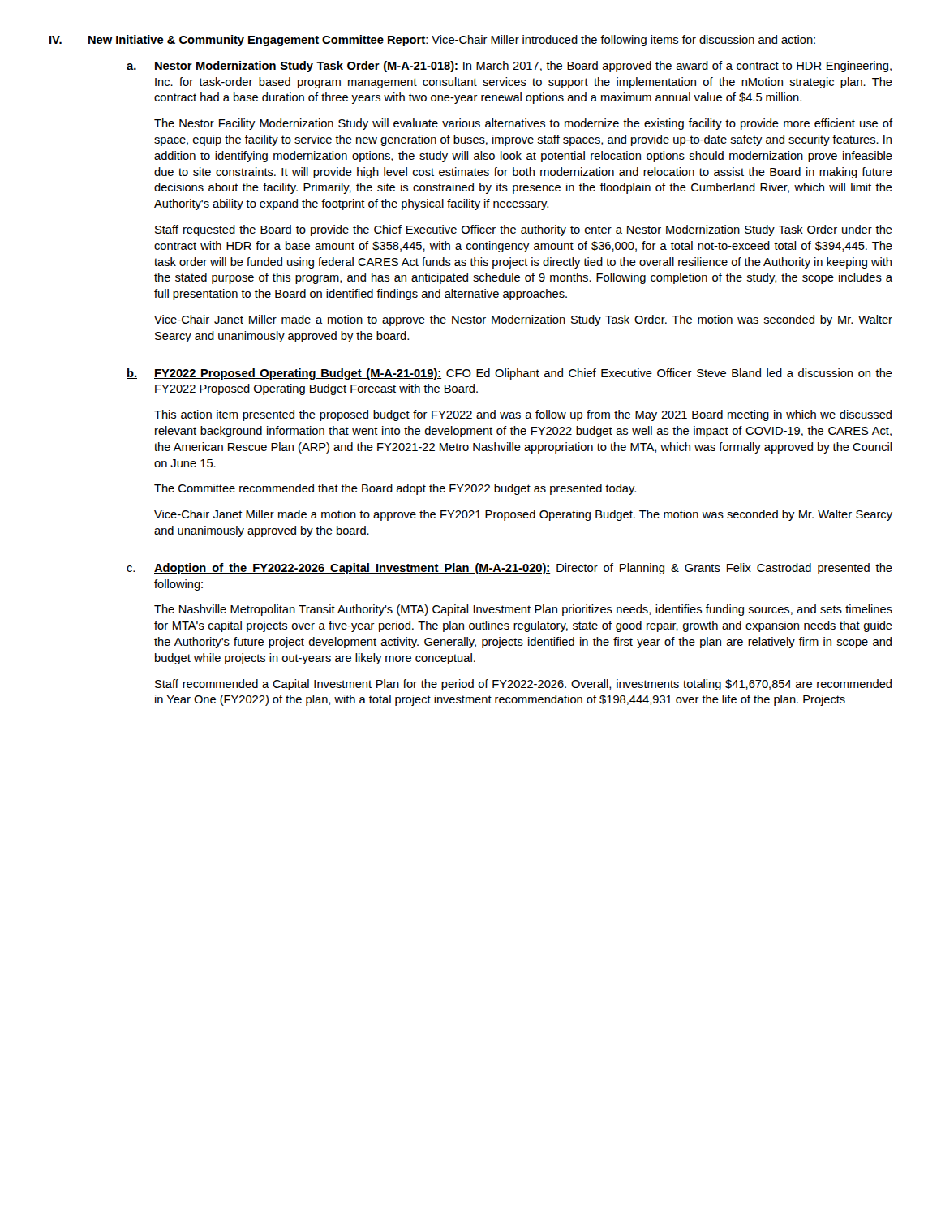IV.
New Initiative & Community Engagement Committee Report: Vice-Chair Miller introduced the following items for discussion and action:
a.
Nestor Modernization Study Task Order (M-A-21-018): In March 2017, the Board approved the award of a contract to HDR Engineering, Inc. for task-order based program management consultant services to support the implementation of the nMotion strategic plan. The contract had a base duration of three years with two one-year renewal options and a maximum annual value of $4.5 million.
The Nestor Facility Modernization Study will evaluate various alternatives to modernize the existing facility to provide more efficient use of space, equip the facility to service the new generation of buses, improve staff spaces, and provide up-to-date safety and security features. In addition to identifying modernization options, the study will also look at potential relocation options should modernization prove infeasible due to site constraints. It will provide high level cost estimates for both modernization and relocation to assist the Board in making future decisions about the facility. Primarily, the site is constrained by its presence in the floodplain of the Cumberland River, which will limit the Authority's ability to expand the footprint of the physical facility if necessary.
Staff requested the Board to provide the Chief Executive Officer the authority to enter a Nestor Modernization Study Task Order under the contract with HDR for a base amount of $358,445, with a contingency amount of $36,000, for a total not-to-exceed total of $394,445. The task order will be funded using federal CARES Act funds as this project is directly tied to the overall resilience of the Authority in keeping with the stated purpose of this program, and has an anticipated schedule of 9 months. Following completion of the study, the scope includes a full presentation to the Board on identified findings and alternative approaches.
Vice-Chair Janet Miller made a motion to approve the Nestor Modernization Study Task Order. The motion was seconded by Mr. Walter Searcy and unanimously approved by the board.
b.
FY2022 Proposed Operating Budget (M-A-21-019): CFO Ed Oliphant and Chief Executive Officer Steve Bland led a discussion on the FY2022 Proposed Operating Budget Forecast with the Board.
This action item presented the proposed budget for FY2022 and was a follow up from the May 2021 Board meeting in which we discussed relevant background information that went into the development of the FY2022 budget as well as the impact of COVID-19, the CARES Act, the American Rescue Plan (ARP) and the FY2021-22 Metro Nashville appropriation to the MTA, which was formally approved by the Council on June 15.
The Committee recommended that the Board adopt the FY2022 budget as presented today.
Vice-Chair Janet Miller made a motion to approve the FY2021 Proposed Operating Budget. The motion was seconded by Mr. Walter Searcy and unanimously approved by the board.
c.
Adoption of the FY2022-2026 Capital Investment Plan (M-A-21-020): Director of Planning & Grants Felix Castrodad presented the following:
The Nashville Metropolitan Transit Authority's (MTA) Capital Investment Plan prioritizes needs, identifies funding sources, and sets timelines for MTA's capital projects over a five-year period. The plan outlines regulatory, state of good repair, growth and expansion needs that guide the Authority's future project development activity. Generally, projects identified in the first year of the plan are relatively firm in scope and budget while projects in out-years are likely more conceptual.
Staff recommended a Capital Investment Plan for the period of FY2022-2026. Overall, investments totaling $41,670,854 are recommended in Year One (FY2022) of the plan, with a total project investment recommendation of $198,444,931 over the life of the plan. Projects